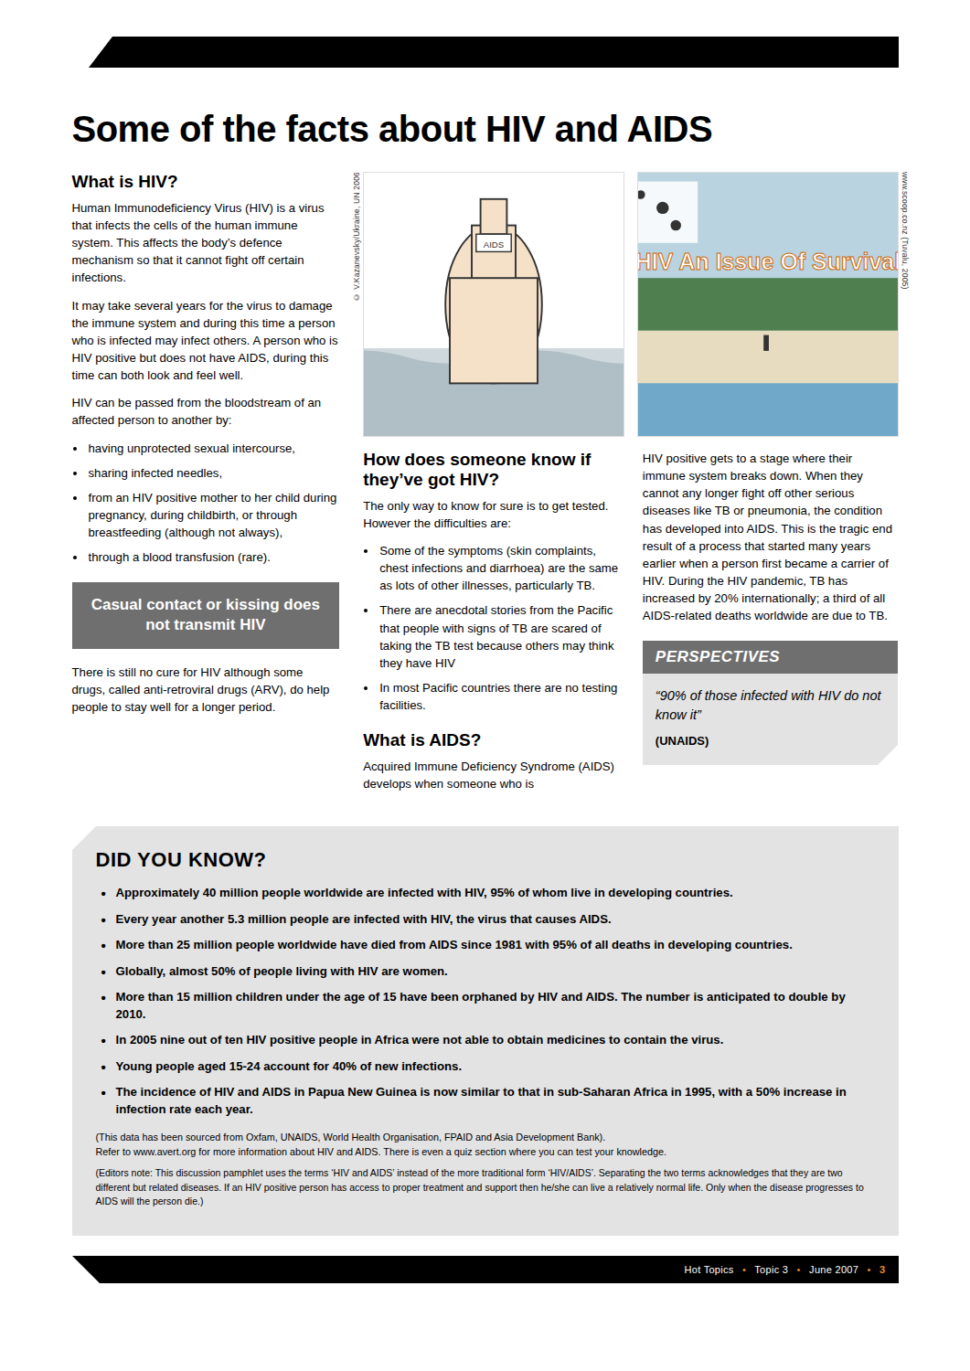Some of the facts about HIV and AIDS
What is HIV?
Human Immunodeficiency Virus (HIV) is a virus that infects the cells of the human immune system. This affects the body’s defence mechanism so that it cannot fight off certain infections.
It may take several years for the virus to damage the immune system and during this time a person who is infected may infect others. A person who is HIV positive but does not have AIDS, during this time can both look and feel well.
HIV can be passed from the bloodstream of an affected person to another by:
having unprotected sexual intercourse,
sharing infected needles,
from an HIV positive mother to her child during pregnancy, during childbirth, or through breastfeeding (although not always),
through a blood transfusion (rare).
Casual contact or kissing does not transmit HIV
There is still no cure for HIV although some drugs, called anti-retroviral drugs (ARV), do help people to stay well for a longer period.
© V.Kazanevsky/Ukraine, UN 2006
www.scoop.co.nz (Tuvalu, 2005)
How does someone know if they’ve got HIV?
The only way to know for sure is to get tested. However the difficulties are:
Some of the symptoms (skin complaints, chest infections and diarrhoea) are the same as lots of other illnesses, particularly TB.
There are anecdotal stories from the Pacific that people with signs of TB are scared of taking the TB test because others may think they have HIV
In most Pacific countries there are no testing facilities.
What is AIDS?
Acquired Immune Deficiency Syndrome (AIDS) develops when someone who is
HIV positive gets to a stage where their immune system breaks down. When they cannot any longer fight off other serious diseases like TB or pneumonia, the condition has developed into AIDS. This is the tragic end result of a process that started many years earlier when a person first became a carrier of HIV. During the HIV pandemic, TB has increased by 20% internationally; a third of all AIDS-related deaths worldwide are due to TB.
PERSPECTIVES
“90% of those infected with HIV do not know it”
(UNAIDS)
DID YOU KNOW?
Approximately 40 million people worldwide are infected with HIV, 95% of whom live in developing countries.
Every year another 5.3 million people are infected with HIV, the virus that causes AIDS.
More than 25 million people worldwide have died from AIDS since 1981 with 95% of all deaths in developing countries.
Globally, almost 50% of people living with HIV are women.
More than 15 million children under the age of 15 have been orphaned by HIV and AIDS. The number is anticipated to double by 2010.
In 2005 nine out of ten HIV positive people in Africa were not able to obtain medicines to contain the virus.
Young people aged 15-24 account for 40% of new infections.
The incidence of HIV and AIDS in Papua New Guinea is now similar to that in sub-Saharan Africa in 1995, with a 50% increase in infection rate each year.
(This data has been sourced from Oxfam, UNAIDS, World Health Organisation, FPAID and Asia Development Bank).
Refer to www.avert.org for more information about HIV and AIDS. There is even a quiz section where you can test your knowledge.
(Editors note: This discussion pamphlet uses the terms ‘HIV and AIDS’ instead of the more traditional form ‘HIV/AIDS’. Separating the two terms acknowledges that they are two different but related diseases. If an HIV positive person has access to proper treatment and support then he/she can live a relatively normal life. Only when the disease progresses to AIDS will the person die.)
Hot Topics • Topic 3 • June 2007 • 3